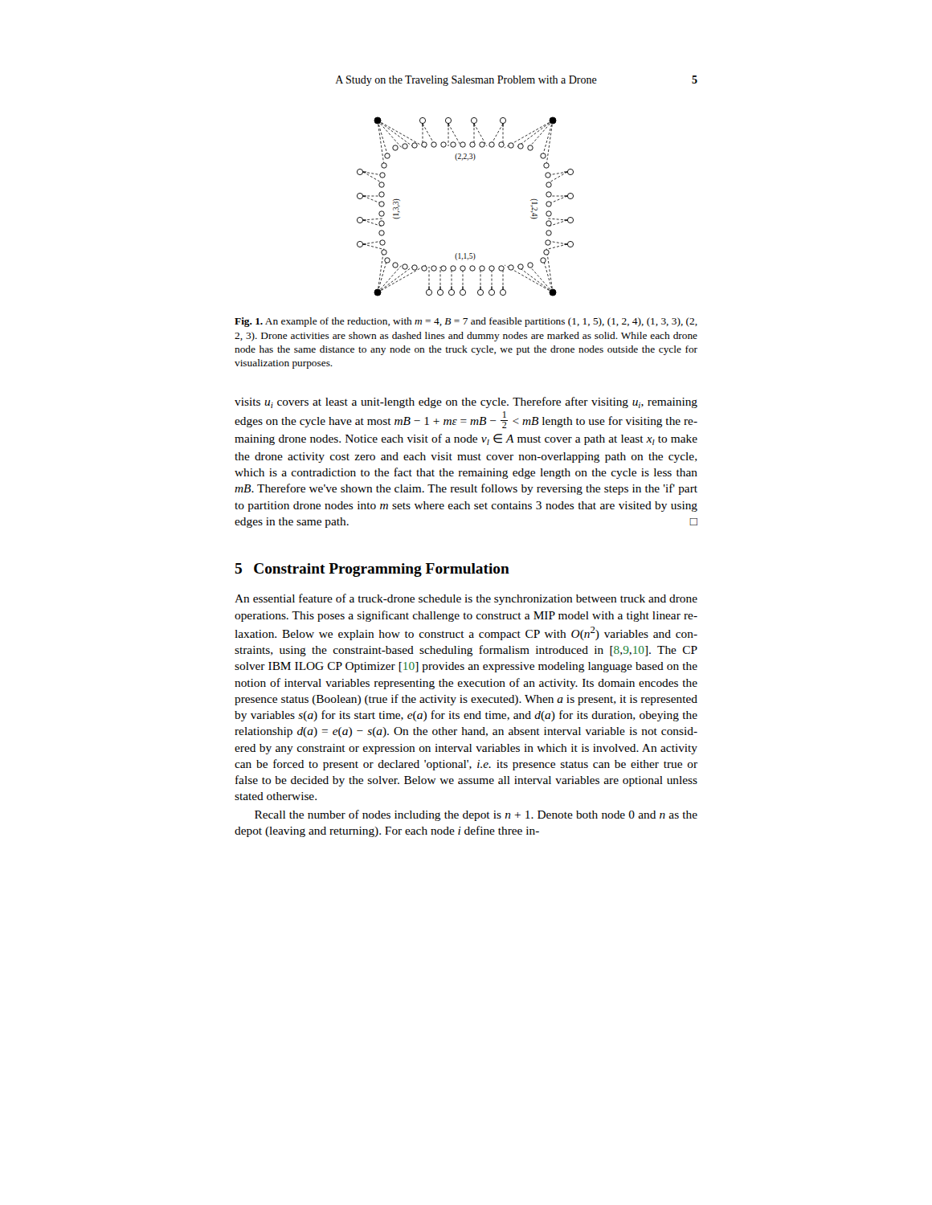A Study on the Traveling Salesman Problem with a Drone 5
(2,2,3) (1,1,5) (1,3,3) (1,2,4)
Fig. 1. An example of the reduction, with m = 4, B = 7 and feasible partitions (1, 1, 5), (1, 2, 4), (1, 3, 3), (2, 2, 3). Drone activities are shown as dashed lines and dummy nodes are marked as solid. While each drone node has the same distance to any node on the truck cycle, we put the drone nodes outside the cycle for visualization purposes.
visits ui covers at least a unit-length edge on the cycle. Therefore after visiting ui, remaining edges on the cycle have at most mB − 1 + mε = mB − 12 < mB length to use for visiting the remaining drone nodes. Notice each visit of a node vl ∈ A must cover a path at least xl to make the drone activity cost zero and each visit must cover non-overlapping path on the cycle, which is a contradiction to the fact that the remaining edge length on the cycle is less than mB. Therefore we've shown the claim. The result follows by reversing the steps in the 'if' part to partition drone nodes into m sets where each set contains 3 nodes that are visited by using edges in the same path.□
5 Constraint Programming Formulation
An essential feature of a truck-drone schedule is the synchronization between truck and drone operations. This poses a significant challenge to construct a MIP model with a tight linear relaxation. Below we explain how to construct a compact CP with O(n2) variables and constraints, using the constraint-based scheduling formalism introduced in [8,9,10]. The CP solver IBM ILOG CP Optimizer [10] provides an expressive modeling language based on the notion of interval variables representing the execution of an activity. Its domain encodes the presence status (Boolean) (true if the activity is executed). When a is present, it is represented by variables s(a) for its start time, e(a) for its end time, and d(a) for its duration, obeying the relationship d(a) = e(a) − s(a). On the other hand, an absent interval variable is not considered by any constraint or expression on interval variables in which it is involved. An activity can be forced to present or declared 'optional', i.e. its presence status can be either true or false to be decided by the solver. Below we assume all interval variables are optional unless stated otherwise.
Recall the number of nodes including the depot is n + 1. Denote both node 0 and n as the depot (leaving and returning). For each node i define three in-